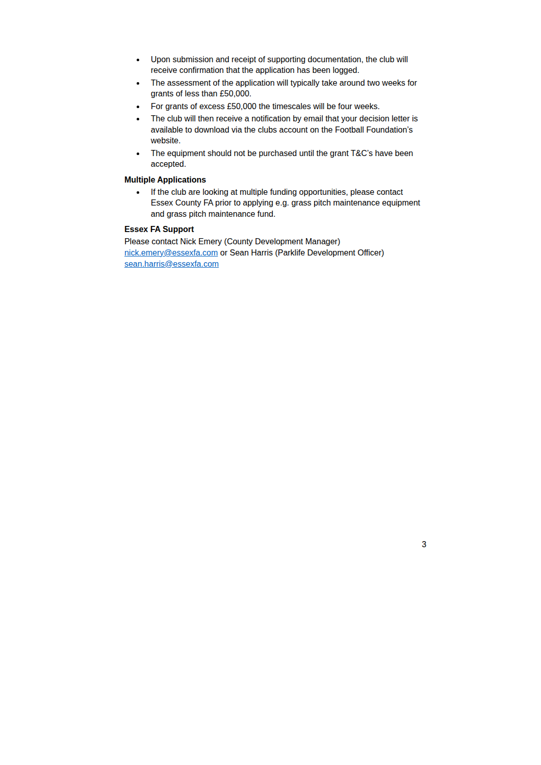Upon submission and receipt of supporting documentation, the club will receive confirmation that the application has been logged.
The assessment of the application will typically take around two weeks for grants of less than £50,000.
For grants of excess £50,000 the timescales will be four weeks.
The club will then receive a notification by email that your decision letter is available to download via the clubs account on the Football Foundation’s website.
The equipment should not be purchased until the grant T&C’s have been accepted.
Multiple Applications
If the club are looking at multiple funding opportunities, please contact Essex County FA prior to applying e.g. grass pitch maintenance equipment and grass pitch maintenance fund.
Essex FA Support
Please contact Nick Emery (County Development Manager) nick.emery@essexfa.com or Sean Harris (Parklife Development Officer) sean.harris@essexfa.com
3